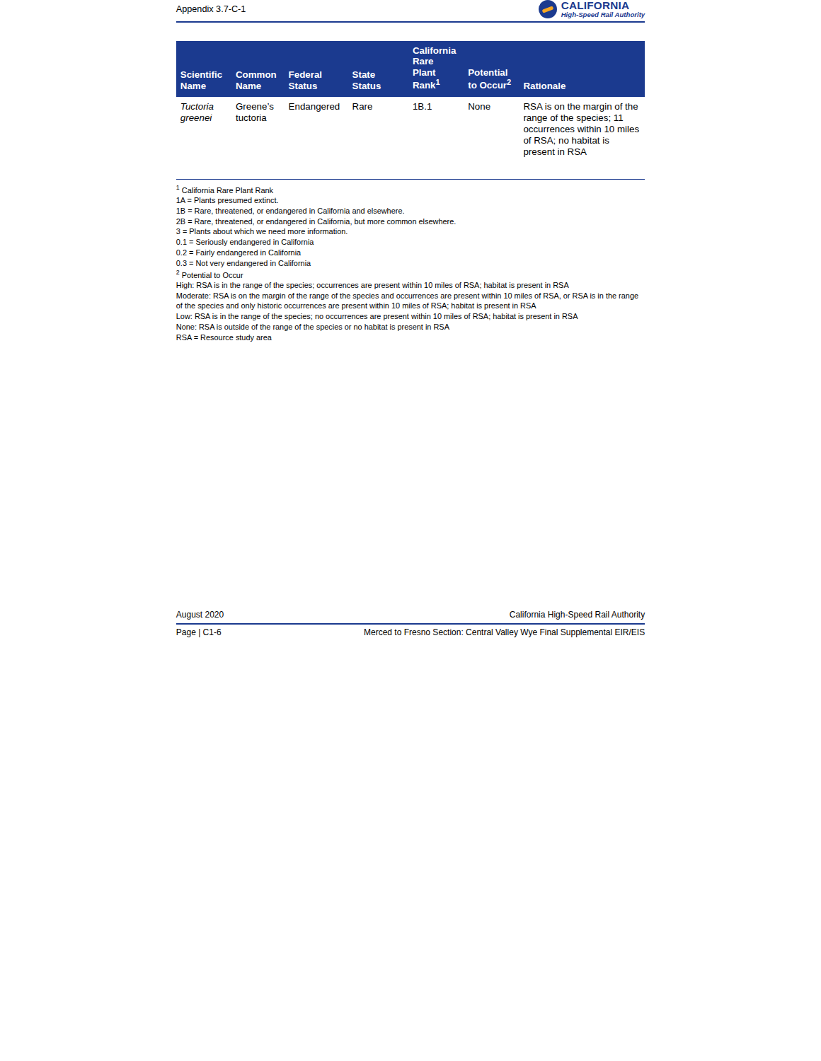Appendix 3.7-C-1
CALIFORNIA
High-Speed Rail Authority
| Scientific Name | Common Name | Federal Status | State Status | California Rare Plant Rank 1 | Potential to Occur 2 | Rationale |
| --- | --- | --- | --- | --- | --- | --- |
| Tuctoria greenei | Greene’s tuctoria | Endangered | Rare | 1B.1 | None | RSA is on the margin of the range of the species; 11 occurrences within 10 miles of RSA; no habitat is present in RSA |
1 California Rare Plant Rank
1A = Plants presumed extinct.
1B = Rare, threatened, or endangered in California and elsewhere.
2B = Rare, threatened, or endangered in California, but more common elsewhere.
3 = Plants about which we need more information.
0.1 = Seriously endangered in California
0.2 = Fairly endangered in California
0.3 = Not very endangered in California
2 Potential to Occur
High: RSA is in the range of the species; occurrences are present within 10 miles of RSA; habitat is present in RSA
Moderate: RSA is on the margin of the range of the species and occurrences are present within 10 miles of RSA, or RSA is in the range of the species and only historic occurrences are present within 10 miles of RSA; habitat is present in RSA
Low: RSA is in the range of the species; no occurrences are present within 10 miles of RSA; habitat is present in RSA
None: RSA is outside of the range of the species or no habitat is present in RSA
RSA = Resource study area
August 2020 California High-Speed Rail Authority
Page | C1-6 Merced to Fresno Section: Central Valley Wye Final Supplemental EIR/EIS